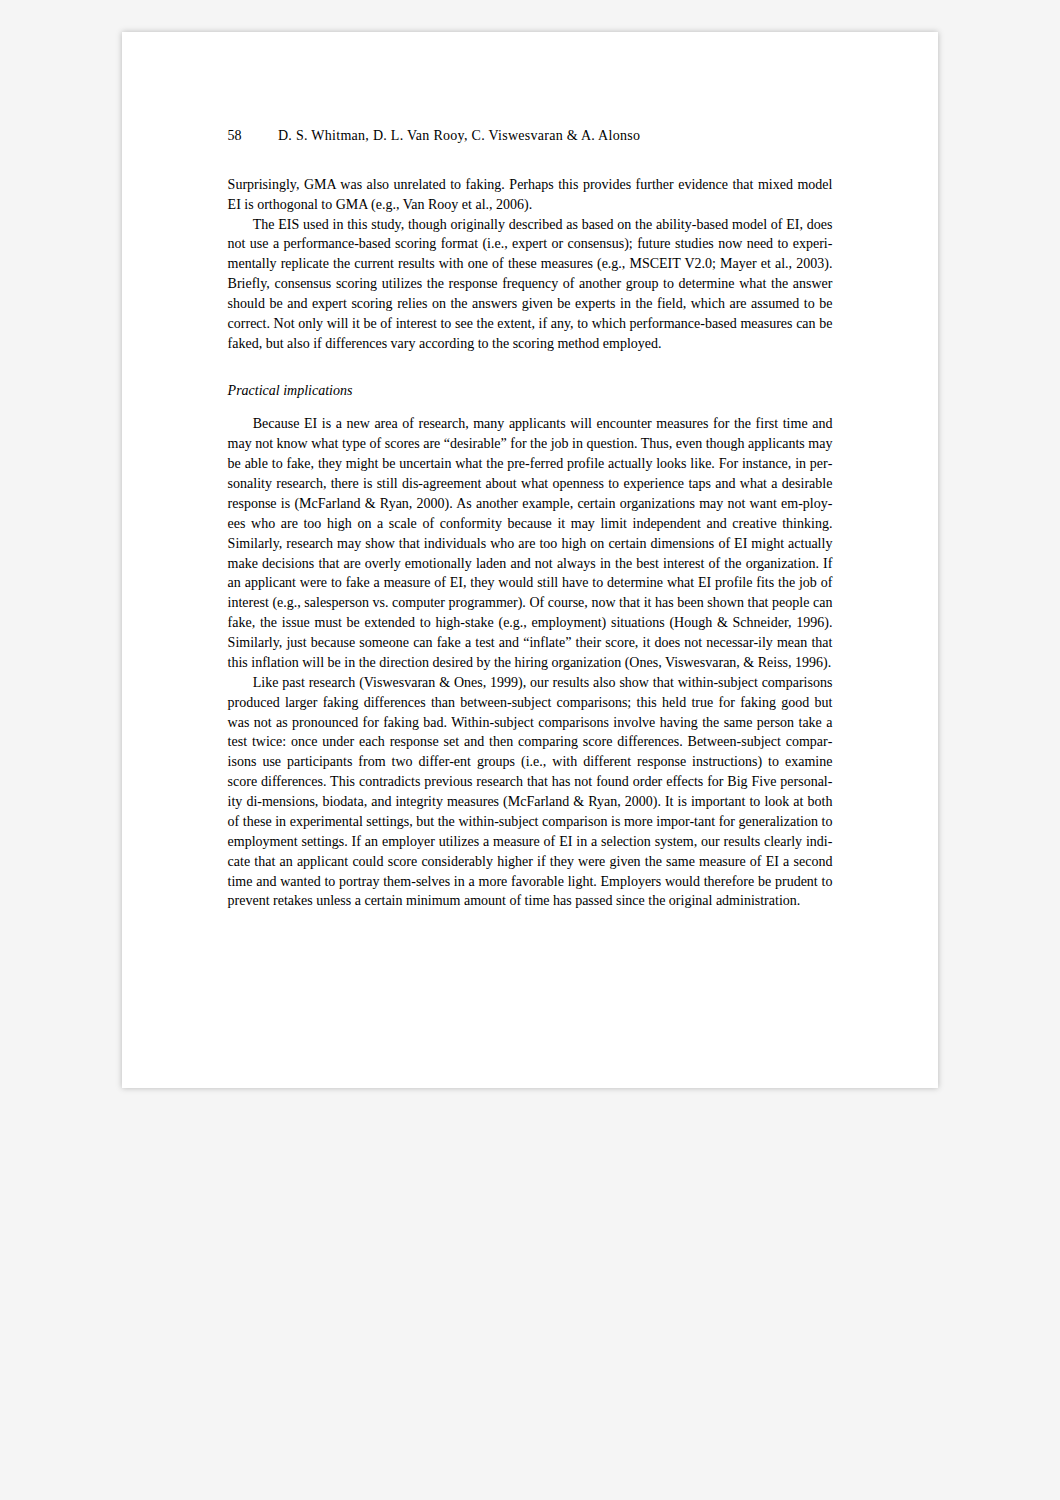58 D. S. Whitman, D. L. Van Rooy, C. Viswesvaran & A. Alonso
Surprisingly, GMA was also unrelated to faking. Perhaps this provides further evidence that mixed model EI is orthogonal to GMA (e.g., Van Rooy et al., 2006).
The EIS used in this study, though originally described as based on the ability-based model of EI, does not use a performance-based scoring format (i.e., expert or consensus); future studies now need to experimentally replicate the current results with one of these measures (e.g., MSCEIT V2.0; Mayer et al., 2003). Briefly, consensus scoring utilizes the response frequency of another group to determine what the answer should be and expert scoring relies on the answers given be experts in the field, which are assumed to be correct. Not only will it be of interest to see the extent, if any, to which performance-based measures can be faked, but also if differences vary according to the scoring method employed.
Practical implications
Because EI is a new area of research, many applicants will encounter measures for the first time and may not know what type of scores are “desirable” for the job in question. Thus, even though applicants may be able to fake, they might be uncertain what the pre-ferred profile actually looks like. For instance, in personality research, there is still dis-agreement about what openness to experience taps and what a desirable response is (McFarland & Ryan, 2000). As another example, certain organizations may not want em-ployees who are too high on a scale of conformity because it may limit independent and creative thinking. Similarly, research may show that individuals who are too high on certain dimensions of EI might actually make decisions that are overly emotionally laden and not always in the best interest of the organization. If an applicant were to fake a measure of EI, they would still have to determine what EI profile fits the job of interest (e.g., salesperson vs. computer programmer). Of course, now that it has been shown that people can fake, the issue must be extended to high-stake (e.g., employment) situations (Hough & Schneider, 1996). Similarly, just because someone can fake a test and “inflate” their score, it does not necessar-ily mean that this inflation will be in the direction desired by the hiring organization (Ones, Viswesvaran, & Reiss, 1996).
Like past research (Viswesvaran & Ones, 1999), our results also show that within-subject comparisons produced larger faking differences than between-subject comparisons; this held true for faking good but was not as pronounced for faking bad. Within-subject comparisons involve having the same person take a test twice: once under each response set and then comparing score differences. Between-subject comparisons use participants from two differ-ent groups (i.e., with different response instructions) to examine score differences. This contradicts previous research that has not found order effects for Big Five personality di-mensions, biodata, and integrity measures (McFarland & Ryan, 2000). It is important to look at both of these in experimental settings, but the within-subject comparison is more impor-tant for generalization to employment settings. If an employer utilizes a measure of EI in a selection system, our results clearly indicate that an applicant could score considerably higher if they were given the same measure of EI a second time and wanted to portray them-selves in a more favorable light. Employers would therefore be prudent to prevent retakes unless a certain minimum amount of time has passed since the original administration.